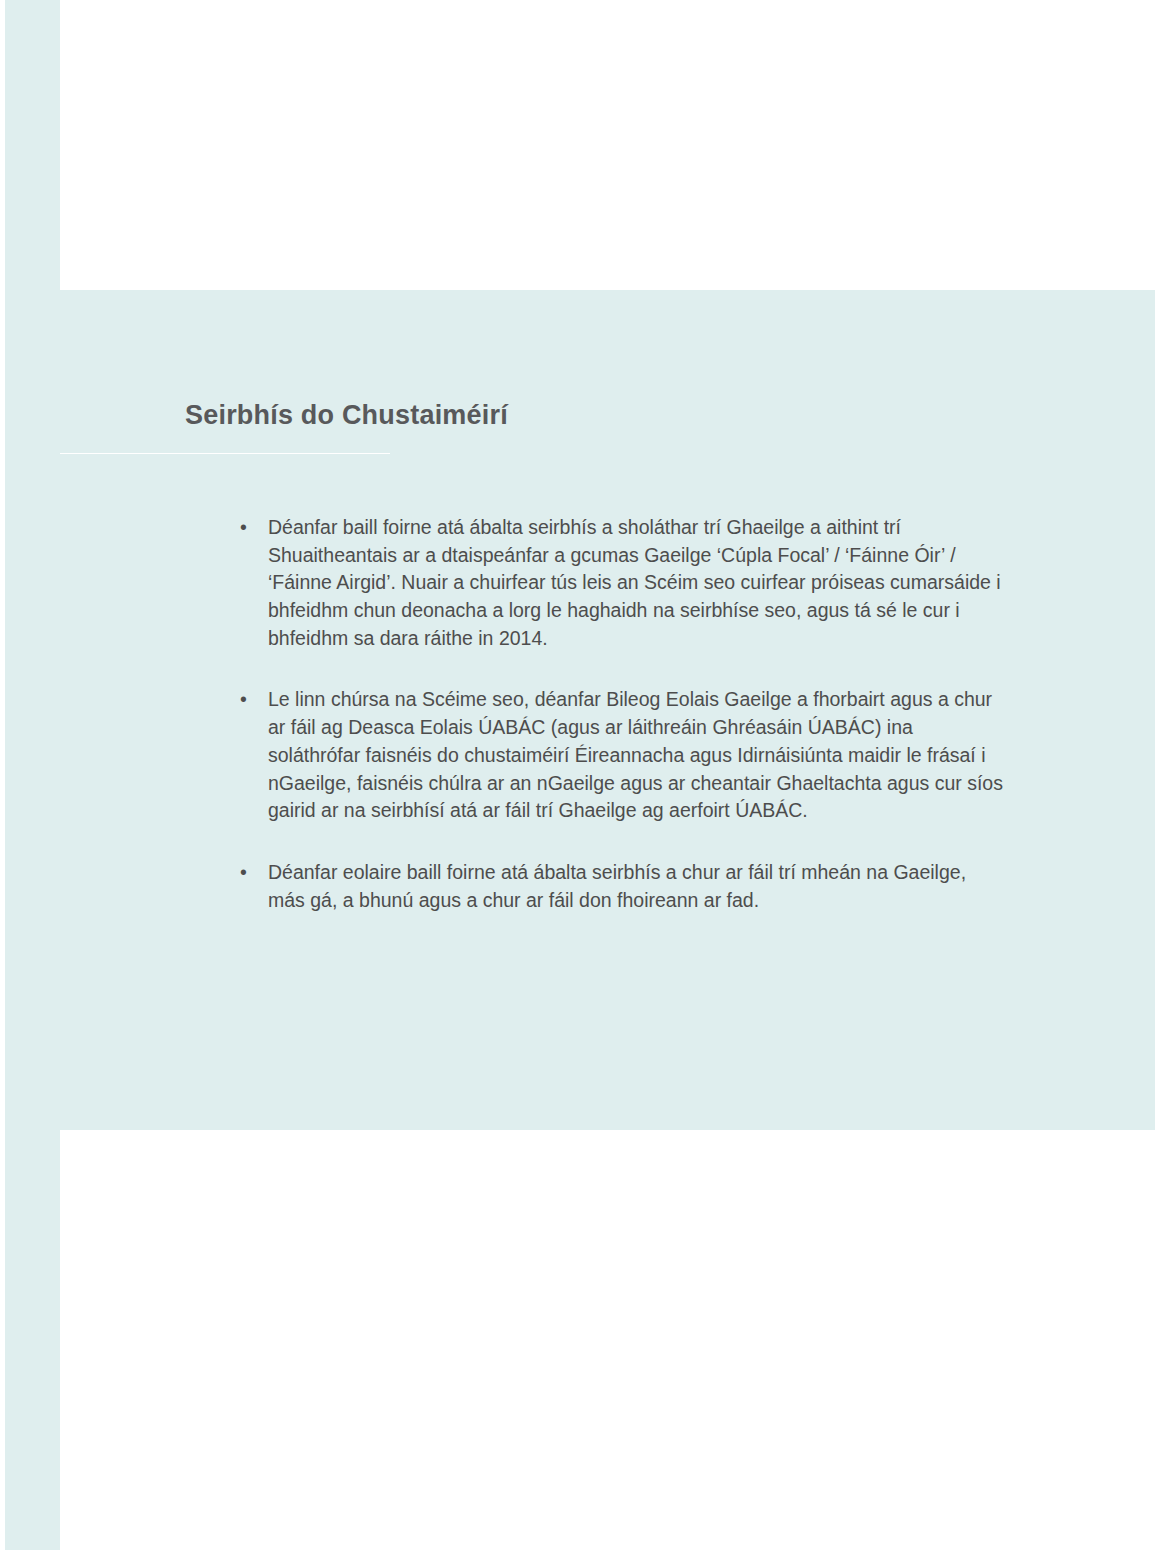Seirbhís do Chustaiméirí
Déanfar baill foirne atá ábalta seirbhís a sholáthar trí Ghaeilge a aithint trí Shuaitheantais ar a dtaispeánfar a gcumas Gaeilge ‘Cúpla Focal’ / ‘Fáinne Óir’ / ‘Fáinne Airgid’. Nuair a chuirfear tús leis an Scéim seo cuirfear próiseas cumarsáide i bhfeidhm chun deonacha a lorg le haghaidh na seirbhíse seo, agus tá sé le cur i bhfeidhm sa dara ráithe in 2014.
Le linn chúrsa na Scéime seo, déanfar Bileog Eolais Gaeilge a fhorbairt agus a chur ar fáil ag Deasca Eolais ÚABÁC (agus ar láithreáin Ghréasáin ÚABÁC) ina soláthrófar faisnéis do chustaiméirí Éireannacha agus Idirnáisiúnta maidir le frásaí i nGaeilge, faisnéis chúlra ar an nGaeilge agus ar cheantair Ghaeltachta agus cur síos gairid ar na seirbhísí atá ar fáil trí Ghaeilge ag aerfoirt ÚABÁC.
Déanfar eolaire baill foirne atá ábalta seirbhís a chur ar fáil trí mheán na Gaeilge, más gá, a bhunú agus a chur ar fáil don fhoireann ar fad.